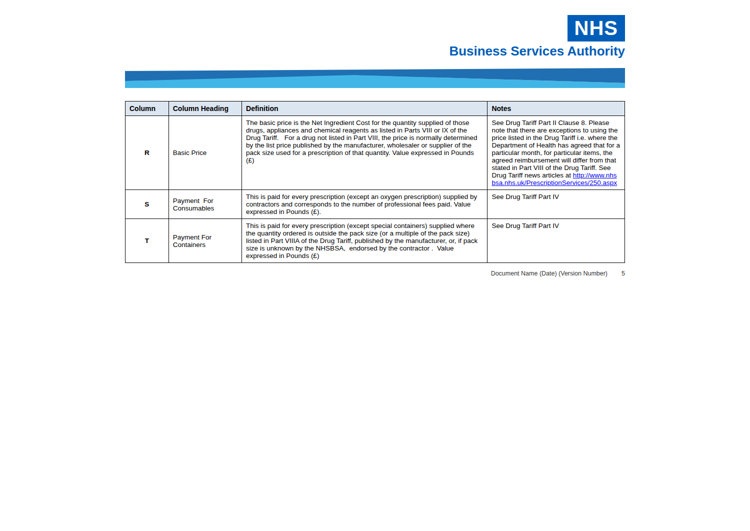NHS
Business Services Authority
| Column | Column Heading | Definition | Notes |
| --- | --- | --- | --- |
| R | Basic Price | The basic price is the Net Ingredient Cost for the quantity supplied of those drugs, appliances and chemical reagents as listed in Parts VIII or IX of the Drug Tariff. For a drug not listed in Part VIII, the price is normally determined by the list price published by the manufacturer, wholesaler or supplier of the pack size used for a prescription of that quantity. Value expressed in Pounds (£) | See Drug Tariff Part II Clause 8. Please note that there are exceptions to using the price listed in the Drug Tariff i.e. where the Department of Health has agreed that for a particular month, for particular items, the agreed reimbursement will differ from that stated in Part VIII of the Drug Tariff. See Drug Tariff news articles at http://www.nhsbsa.nhs.uk/PrescriptionServices/250.aspx |
| S | Payment For Consumables | This is paid for every prescription (except an oxygen prescription) supplied by contractors and corresponds to the number of professional fees paid. Value expressed in Pounds (£). | See Drug Tariff Part IV |
| T | Payment For Containers | This is paid for every prescription (except special containers) supplied where the quantity ordered is outside the pack size (or a multiple of the pack size) listed in Part VIIIA of the Drug Tariff, published by the manufacturer, or, if pack size is unknown by the NHSBSA, endorsed by the contractor . Value expressed in Pounds (£) | See Drug Tariff Part IV |
Document Name (Date) (Version Number)5